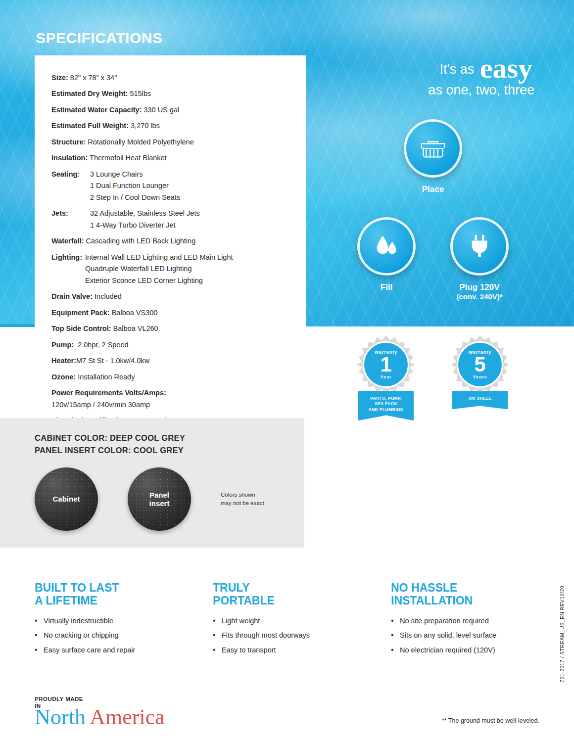Specifications
Size: 82" x 78" x 34"
Estimated Dry Weight: 515lbs
Estimated Water Capacity: 330 US gal
Estimated Full Weight: 3,270 lbs
Structure: Rotationally Molded Polyethylene
Insulation: Thermofoil Heat Blanket
Seating:
3 Lounge Chairs
1 Dual Function Lounger
2 Step In / Cool Down Seats
Jets:
32 Adjustable, Stainless Steel Jets
1 4-Way Turbo Diverter Jet
Waterfall: Cascading with LED Back Lighting
Lighting:
Internal Wall LED Lighting and LED Main Light
Quadruple Waterfall LED Lighting
Exterior Sconce LED Corner Lighting
Drain Valve: Included
Equipment Pack: Balboa VS300
Top Side Control: Balboa VL260
Pump: 2.0hpr, 2 Speed
Heater: M7 St St - 1.0kw/4.0kw
Ozone: Installation Ready
Power Requirements Volts/Amps:
120v/15amp / 240v/min 30amp
Electrical Certification: ETL Can. / ETL U.S.
Cover: Premium Vinyl 4/2 Pitch
It's as easy as one, two, three
Place
Fill
Plug 120V(conv. 240V)*
Warranty
1
Year
Parts, Pump,
Spa Pack
and Plumbing
Warranty
5
Years
On Shell
Cabinet Color: Deep Cool Grey
Panel Insert Color: Cool Grey
Cabinet
Panel
insert
Colors shown
may not be exact
Built to Last
a Lifetime
Virtually indestructible
No cracking or chipping
Easy surface care and repair
Truly
Portable
Light weight
Fits through most doorways
Easy to transport
No Hassle
Installation
No site preparation required
Sits on any solid, level surface
No electrician required (120V)
701-2017 / STREAM_US_EN REV10/20
Proudly Made
In
North America
** The ground must be well-leveled.